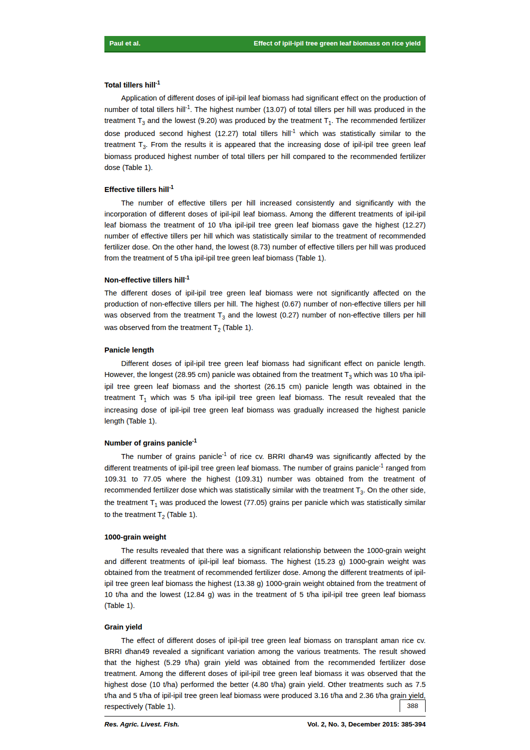Paul et al.
Effect of ipil-ipil tree green leaf biomass on rice yield
Total tillers hill-1
Application of different doses of ipil-ipil leaf biomass had significant effect on the production of number of total tillers hill-1. The highest number (13.07) of total tillers per hill was produced in the treatment T3 and the lowest (9.20) was produced by the treatment T1. The recommended fertilizer dose produced second highest (12.27) total tillers hill-1 which was statistically similar to the treatment T3. From the results it is appeared that the increasing dose of ipil-ipil tree green leaf biomass produced highest number of total tillers per hill compared to the recommended fertilizer dose (Table 1).
Effective tillers hill-1
The number of effective tillers per hill increased consistently and significantly with the incorporation of different doses of ipil-ipil leaf biomass. Among the different treatments of ipil-ipil leaf biomass the treatment of 10 t/ha ipil-ipil tree green leaf biomass gave the highest (12.27) number of effective tillers per hill which was statistically similar to the treatment of recommended fertilizer dose. On the other hand, the lowest (8.73) number of effective tillers per hill was produced from the treatment of 5 t/ha ipil-ipil tree green leaf biomass (Table 1).
Non-effective tillers hill-1
The different doses of ipil-ipil tree green leaf biomass were not significantly affected on the production of non-effective tillers per hill. The highest (0.67) number of non-effective tillers per hill was observed from the treatment T3 and the lowest (0.27) number of non-effective tillers per hill was observed from the treatment T2 (Table 1).
Panicle length
Different doses of ipil-ipil tree green leaf biomass had significant effect on panicle length. However, the longest (28.95 cm) panicle was obtained from the treatment T3 which was 10 t/ha ipil-ipil tree green leaf biomass and the shortest (26.15 cm) panicle length was obtained in the treatment T1 which was 5 t/ha ipil-ipil tree green leaf biomass. The result revealed that the increasing dose of ipil-ipil tree green leaf biomass was gradually increased the highest panicle length (Table 1).
Number of grains panicle-1
The number of grains panicle-1 of rice cv. BRRI dhan49 was significantly affected by the different treatments of ipil-ipil tree green leaf biomass. The number of grains panicle-1 ranged from 109.31 to 77.05 where the highest (109.31) number was obtained from the treatment of recommended fertilizer dose which was statistically similar with the treatment T3. On the other side, the treatment T1 was produced the lowest (77.05) grains per panicle which was statistically similar to the treatment T2 (Table 1).
1000-grain weight
The results revealed that there was a significant relationship between the 1000-grain weight and different treatments of ipil-ipil leaf biomass. The highest (15.23 g) 1000-grain weight was obtained from the treatment of recommended fertilizer dose. Among the different treatments of ipil-ipil tree green leaf biomass the highest (13.38 g) 1000-grain weight obtained from the treatment of 10 t/ha and the lowest (12.84 g) was in the treatment of 5 t/ha ipil-ipil tree green leaf biomass (Table 1).
Grain yield
The effect of different doses of ipil-ipil tree green leaf biomass on transplant aman rice cv. BRRI dhan49 revealed a significant variation among the various treatments. The result showed that the highest (5.29 t/ha) grain yield was obtained from the recommended fertilizer dose treatment. Among the different doses of ipil-ipil tree green leaf biomass it was observed that the highest dose (10 t/ha) performed the better (4.80 t/ha) grain yield. Other treatments such as 7.5 t/ha and 5 t/ha of ipil-ipil tree green leaf biomass were produced 3.16 t/ha and 2.36 t/ha grain yield, respectively (Table 1).
388
Res. Agric. Livest. Fish.
Vol. 2, No. 3, December 2015: 385-394